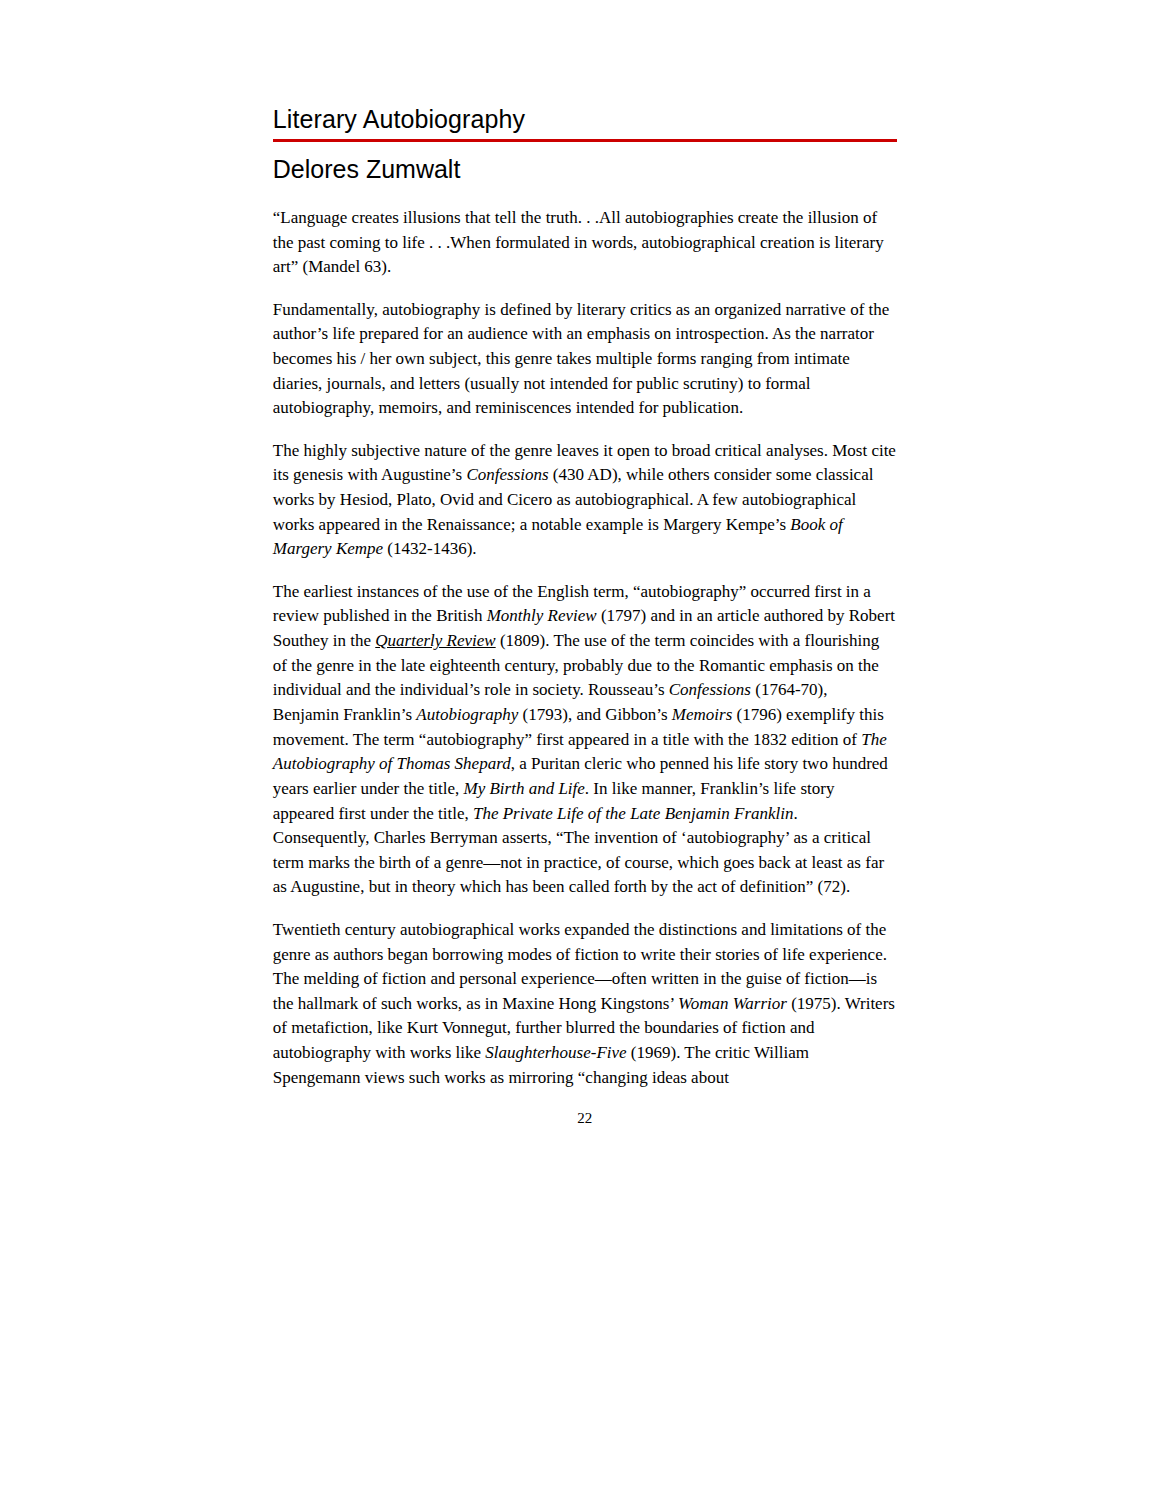Literary Autobiography
Delores Zumwalt
“Language creates illusions that tell the truth. . .All autobiographies create the illusion of the past coming to life . . .When formulated in words, autobiographical creation is literary art” (Mandel 63).
Fundamentally, autobiography is defined by literary critics as an organized narrative of the author’s life prepared for an audience with an emphasis on introspection. As the narrator becomes his / her own subject, this genre takes multiple forms ranging from intimate diaries, journals, and letters (usually not intended for public scrutiny) to formal autobiography, memoirs, and reminiscences intended for publication.
The highly subjective nature of the genre leaves it open to broad critical analyses. Most cite its genesis with Augustine’s Confessions (430 AD), while others consider some classical works by Hesiod, Plato, Ovid and Cicero as autobiographical. A few autobiographical works appeared in the Renaissance; a notable example is Margery Kempe’s Book of Margery Kempe (1432-1436).
The earliest instances of the use of the English term, “autobiography” occurred first in a review published in the British Monthly Review (1797) and in an article authored by Robert Southey in the Quarterly Review (1809). The use of the term coincides with a flourishing of the genre in the late eighteenth century, probably due to the Romantic emphasis on the individual and the individual’s role in society. Rousseau’s Confessions (1764-70), Benjamin Franklin’s Autobiography (1793), and Gibbon’s Memoirs (1796) exemplify this movement. The term “autobiography” first appeared in a title with the 1832 edition of The Autobiography of Thomas Shepard, a Puritan cleric who penned his life story two hundred years earlier under the title, My Birth and Life. In like manner, Franklin’s life story appeared first under the title, The Private Life of the Late Benjamin Franklin. Consequently, Charles Berryman asserts, “The invention of ‘autobiography’ as a critical term marks the birth of a genre—not in practice, of course, which goes back at least as far as Augustine, but in theory which has been called forth by the act of definition” (72).
Twentieth century autobiographical works expanded the distinctions and limitations of the genre as authors began borrowing modes of fiction to write their stories of life experience. The melding of fiction and personal experience—often written in the guise of fiction—is the hallmark of such works, as in Maxine Hong Kingstons’ Woman Warrior (1975). Writers of metafiction, like Kurt Vonnegut, further blurred the boundaries of fiction and autobiography with works like Slaughterhouse-Five (1969). The critic William Spengemann views such works as mirroring “changing ideas about
22